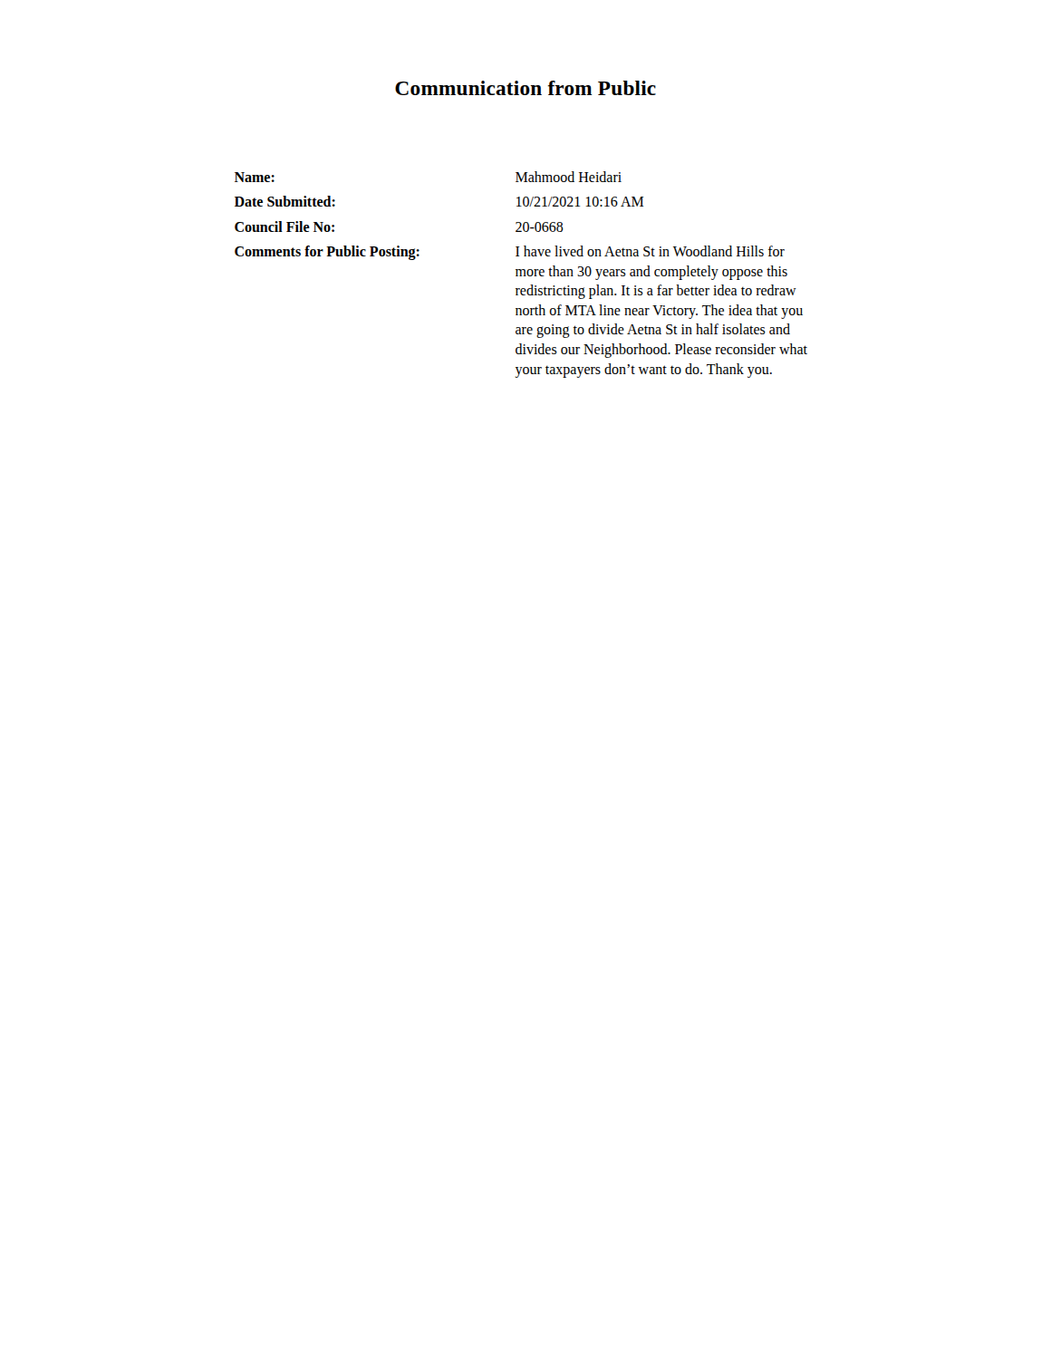Communication from Public
| Name: | Mahmood Heidari |
| Date Submitted: | 10/21/2021 10:16 AM |
| Council File No: | 20-0668 |
| Comments for Public Posting: | I have lived on Aetna St in Woodland Hills for more than 30 years and completely oppose this redistricting plan. It is a far better idea to redraw north of MTA line near Victory. The idea that you are going to divide Aetna St in half isolates and divides our Neighborhood. Please reconsider what your taxpayers don’t want to do. Thank you. |